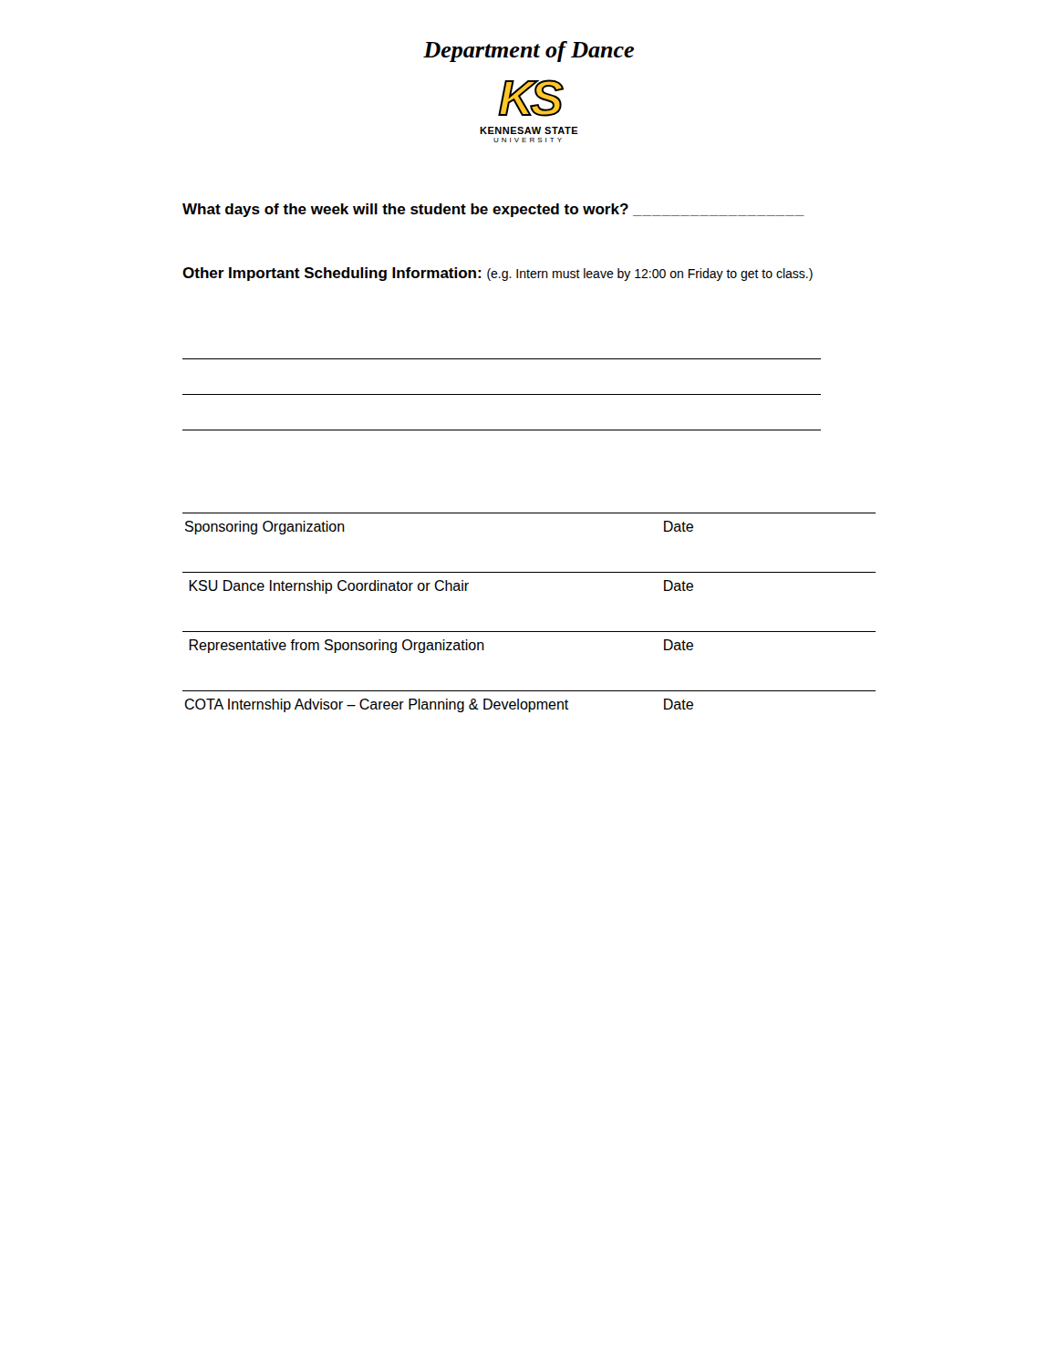Department of Dance
KS KENNESAW STATE UNIVERSITY
What days of the week will the student be expected to work? __________________
Other Important Scheduling Information: (e.g. Intern must leave by 12:00 on Friday to get to class.)
| Sponsoring Organization | Date |
| KSU Dance Internship Coordinator or Chair | Date |
| Representative from Sponsoring Organization | Date |
| COTA Internship Advisor – Career Planning & Development | Date |